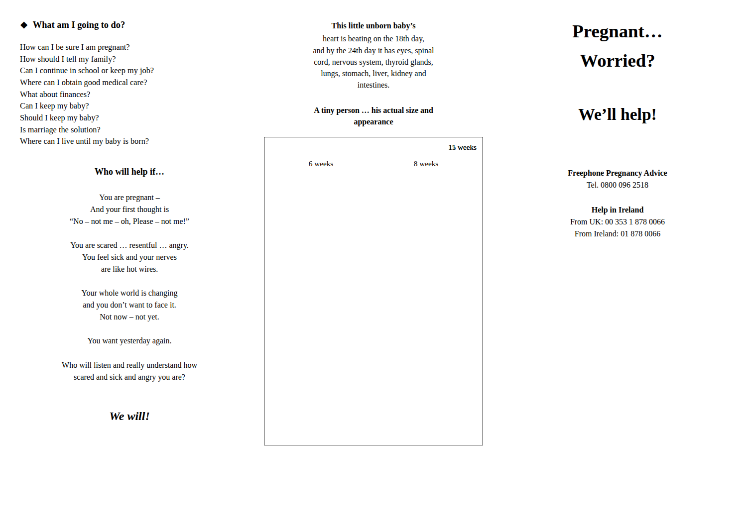What am I going to do?
How can I be sure I am pregnant? How should I tell my family? Can I continue in school or keep my job? Where can I obtain good medical care? What about finances? Can I keep my baby? Should I keep my baby? Is marriage the solution? Where can I live until my baby is born?
Who will help if…
You are pregnant –
And your first thought is
“No – not me – oh, Please – not me!”
You are scared … resentful … angry.
You feel sick and your nerves
are like hot wires.
Your whole world is changing
and you don’t want to face it.
Not now – not yet.
You want yesterday again.
Who will listen and really understand how
scared and sick and angry you are?
We will!
This little unborn baby’s heart is beating on the 18th day,
and by the 24th day it has eyes, spinal
cord, nervous system, thyroid glands,
lungs, stomach, liver, kidney and
intestines.
A tiny person … his actual size and
appearance
11 weeks 15 weeks
6 weeks
8 weeks
Pregnant… Worried?
We’ll help!
Freephone Pregnancy Advice
Tel. 0800 096 2518
Help in Ireland
From UK: 00 353 1 878 0066
From Ireland: 01 878 0066